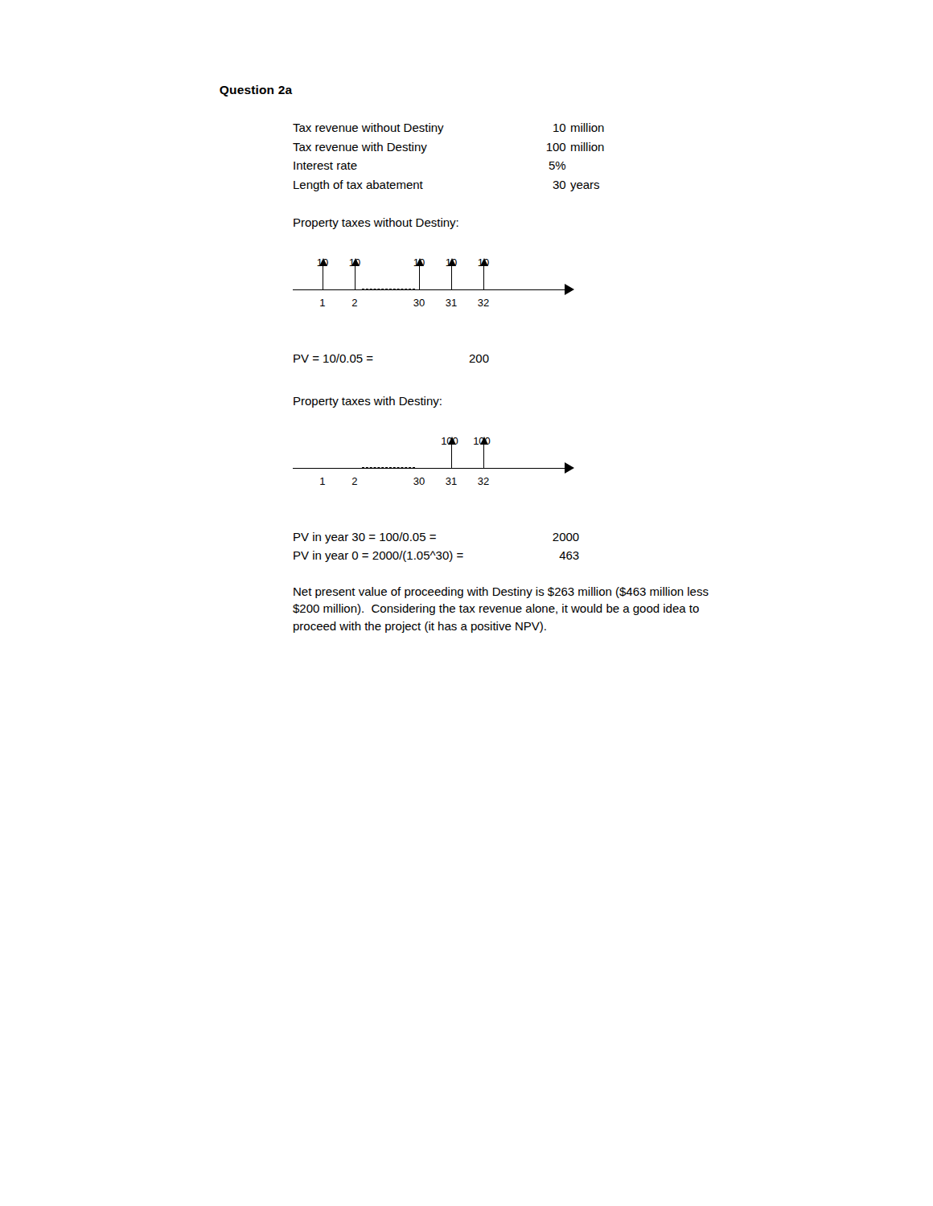Question 2a
| Tax revenue without Destiny | 10 | million |
| Tax revenue with Destiny | 100 | million |
| Interest rate | 5% | |
| Length of tax abatement | 30 | years |
Property taxes without Destiny:
10
10
10
10
10
1
2
30
31
32
| PV = 10/0.05 = | 200 |
Property taxes with Destiny:
100
100
1
2
30
31
32
| PV in year 30 = 100/0.05 = | 2000 |
| PV in year 0 = 2000/(1.05^30) = | 463 |
Net present value of proceeding with Destiny is $263 million ($463 million less $200 million). Considering the tax revenue alone, it would be a good idea to proceed with the project (it has a positive NPV).